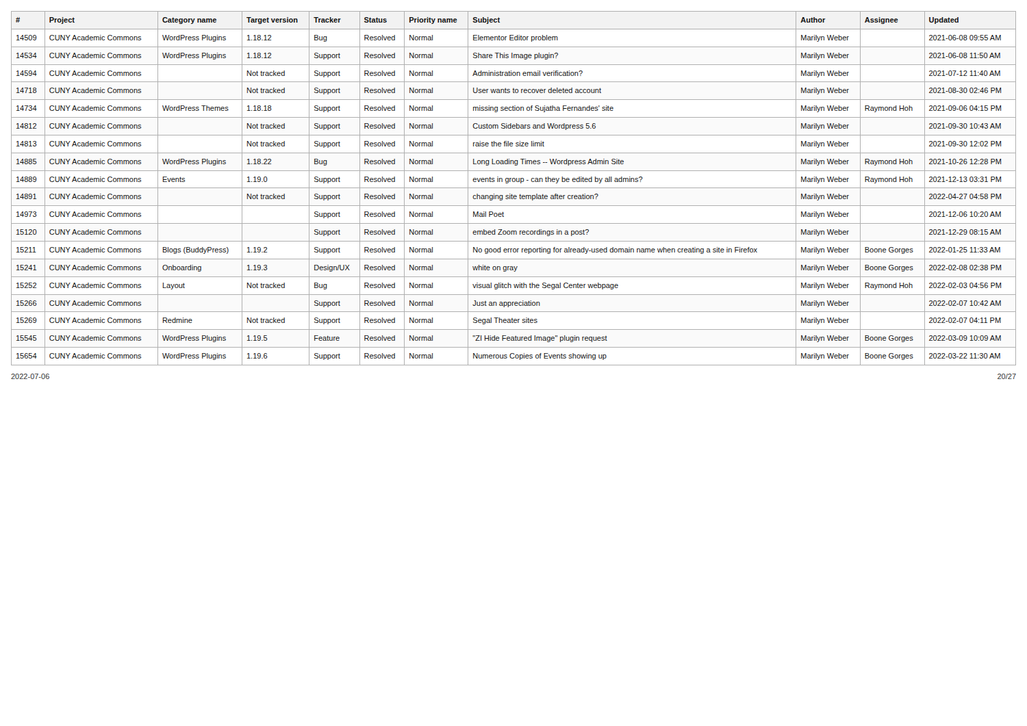Redmine issue list
| # | Project | Category name | Target version | Tracker | Status | Priority name | Subject | Author | Assignee | Updated |
| --- | --- | --- | --- | --- | --- | --- | --- | --- | --- | --- |
| 14509 | CUNY Academic Commons | WordPress Plugins | 1.18.12 | Bug | Resolved | Normal | Elementor Editor problem | Marilyn Weber | | 2021-06-08 09:55 AM |
| 14534 | CUNY Academic Commons | WordPress Plugins | 1.18.12 | Support | Resolved | Normal | Share This Image plugin? | Marilyn Weber | | 2021-06-08 11:50 AM |
| 14594 | CUNY Academic Commons | | Not tracked | Support | Resolved | Normal | Administration email verification? | Marilyn Weber | | 2021-07-12 11:40 AM |
| 14718 | CUNY Academic Commons | | Not tracked | Support | Resolved | Normal | User wants to recover deleted account | Marilyn Weber | | 2021-08-30 02:46 PM |
| 14734 | CUNY Academic Commons | WordPress Themes | 1.18.18 | Support | Resolved | Normal | missing section of Sujatha Fernandes' site | Marilyn Weber | Raymond Hoh | 2021-09-06 04:15 PM |
| 14812 | CUNY Academic Commons | | Not tracked | Support | Resolved | Normal | Custom Sidebars and Wordpress 5.6 | Marilyn Weber | | 2021-09-30 10:43 AM |
| 14813 | CUNY Academic Commons | | Not tracked | Support | Resolved | Normal | raise the file size limit | Marilyn Weber | | 2021-09-30 12:02 PM |
| 14885 | CUNY Academic Commons | WordPress Plugins | 1.18.22 | Bug | Resolved | Normal | Long Loading Times -- Wordpress Admin Site | Marilyn Weber | Raymond Hoh | 2021-10-26 12:28 PM |
| 14889 | CUNY Academic Commons | Events | 1.19.0 | Support | Resolved | Normal | events in group - can they be edited by all admins? | Marilyn Weber | Raymond Hoh | 2021-12-13 03:31 PM |
| 14891 | CUNY Academic Commons | | Not tracked | Support | Resolved | Normal | changing site template after creation? | Marilyn Weber | | 2022-04-27 04:58 PM |
| 14973 | CUNY Academic Commons | | | Support | Resolved | Normal | Mail Poet | Marilyn Weber | | 2021-12-06 10:20 AM |
| 15120 | CUNY Academic Commons | | | Support | Resolved | Normal | embed Zoom recordings in a post? | Marilyn Weber | | 2021-12-29 08:15 AM |
| 15211 | CUNY Academic Commons | Blogs (BuddyPress) | 1.19.2 | Support | Resolved | Normal | No good error reporting for already-used domain name when creating a site in Firefox | Marilyn Weber | Boone Gorges | 2022-01-25 11:33 AM |
| 15241 | CUNY Academic Commons | Onboarding | 1.19.3 | Design/UX | Resolved | Normal | white on gray | Marilyn Weber | Boone Gorges | 2022-02-08 02:38 PM |
| 15252 | CUNY Academic Commons | Layout | Not tracked | Bug | Resolved | Normal | visual glitch with the Segal Center webpage | Marilyn Weber | Raymond Hoh | 2022-02-03 04:56 PM |
| 15266 | CUNY Academic Commons | | | Support | Resolved | Normal | Just an appreciation | Marilyn Weber | | 2022-02-07 10:42 AM |
| 15269 | CUNY Academic Commons | Redmine | Not tracked | Support | Resolved | Normal | Segal Theater sites | Marilyn Weber | | 2022-02-07 04:11 PM |
| 15545 | CUNY Academic Commons | WordPress Plugins | 1.19.5 | Feature | Resolved | Normal | "ZI Hide Featured Image" plugin request | Marilyn Weber | Boone Gorges | 2022-03-09 10:09 AM |
| 15654 | CUNY Academic Commons | WordPress Plugins | 1.19.6 | Support | Resolved | Normal | Numerous Copies of Events showing up | Marilyn Weber | Boone Gorges | 2022-03-22 11:30 AM |
2022-07-06 20/27